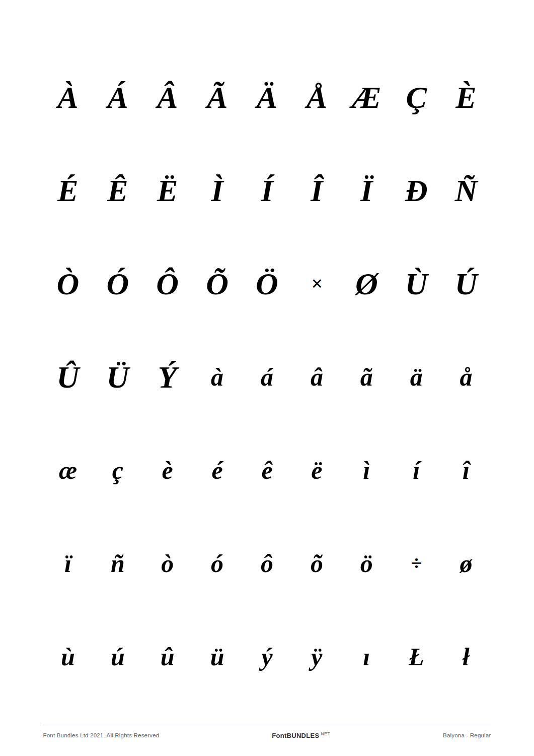À
Á
Â
Ã
Ä
Å
Æ
Ç
È
É
Ê
Ë
Ì
Í
Î
Ï
Ð
Ñ
Ò
Ó
Ô
Õ
Ö
×
Ø
Ù
Ú
Û
Ü
Ý
à
á
â
ã
ä
å
æ
ç
è
é
ê
ë
ì
í
î
ï
ñ
ò
ó
ô
õ
ö
÷
ø
ù
ú
û
ü
ý
ÿ
ı
Ł
ł
Font Bundles Ltd 2021. All Rights Reserved
FontBUNDLES.NET
Balyona - Regular